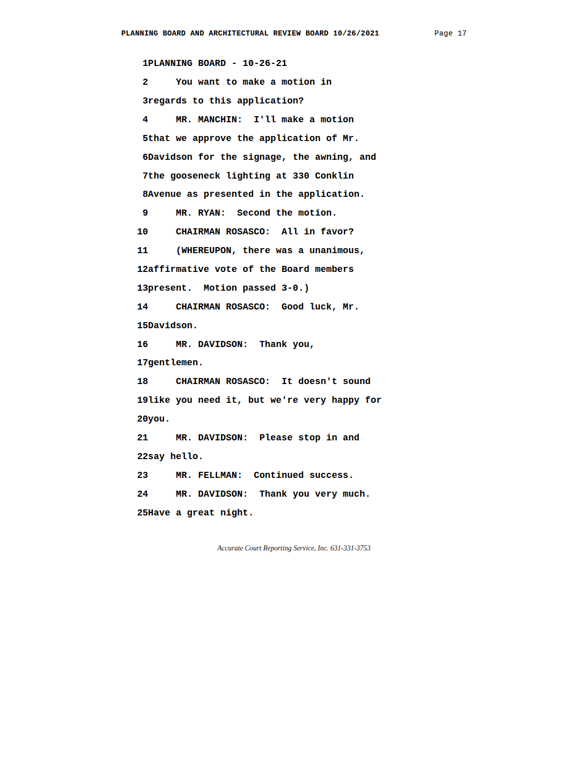PLANNING BOARD AND ARCHITECTURAL REVIEW BOARD 10/26/2021 Page 17
| 1 | PLANNING BOARD - 10-26-21 |
| 2 | You want to make a motion in |
| 3 | regards to this application? |
| 4 | MR. MANCHIN: I'll make a motion |
| 5 | that we approve the application of Mr. |
| 6 | Davidson for the signage, the awning, and |
| 7 | the gooseneck lighting at 330 Conklin |
| 8 | Avenue as presented in the application. |
| 9 | MR. RYAN: Second the motion. |
| 10 | CHAIRMAN ROSASCO: All in favor? |
| 11 | (WHEREUPON, there was a unanimous, |
| 12 | affirmative vote of the Board members |
| 13 | present. Motion passed 3-0.) |
| 14 | CHAIRMAN ROSASCO: Good luck, Mr. |
| 15 | Davidson. |
| 16 | MR. DAVIDSON: Thank you, |
| 17 | gentlemen. |
| 18 | CHAIRMAN ROSASCO: It doesn't sound |
| 19 | like you need it, but we're very happy for |
| 20 | you. |
| 21 | MR. DAVIDSON: Please stop in and |
| 22 | say hello. |
| 23 | MR. FELLMAN: Continued success. |
| 24 | MR. DAVIDSON: Thank you very much. |
| 25 | Have a great night. |
Accurate Court Reporting Service, Inc. 631-331-3753